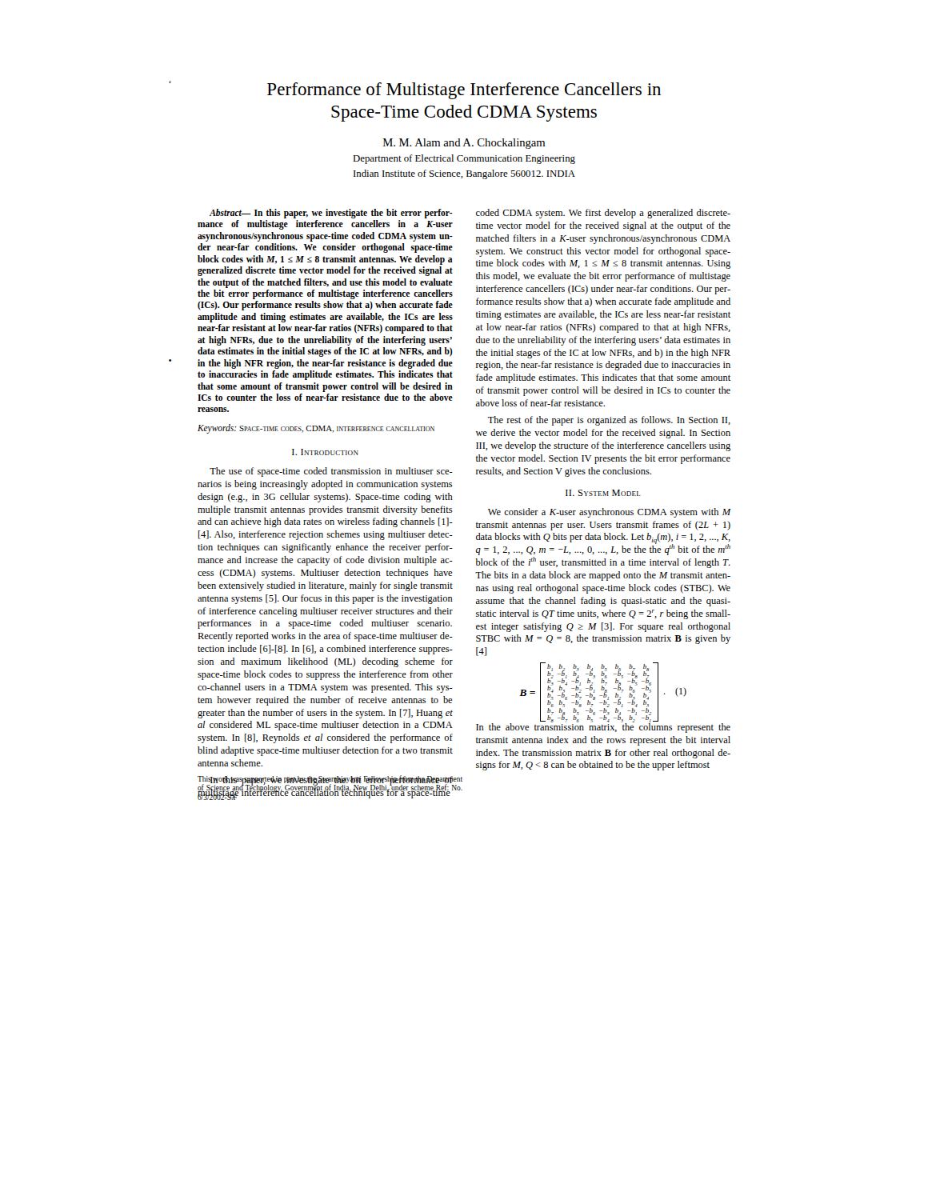‘
•
Performance of Multistage Interference Cancellers in
Space-Time Coded CDMA Systems
M. M. Alam and A. Chockalingam
Department of Electrical Communication Engineering
Indian Institute of Science, Bangalore 560012. INDIA
Abstract— In this paper, we investigate the bit error performance of multistage interference cancellers in a K-user asynchronous/synchronous space-time coded CDMA system under near-far conditions. We consider orthogonal space-time block codes with M, 1 ≤ M ≤ 8 transmit antennas. We develop a generalized discrete time vector model for the received signal at the output of the matched filters, and use this model to evaluate the bit error performance of multistage interference cancellers (ICs). Our performance results show that a) when accurate fade amplitude and timing estimates are available, the ICs are less near-far resistant at low near-far ratios (NFRs) compared to that at high NFRs, due to the unreliability of the interfering users’ data estimates in the initial stages of the IC at low NFRs, and b) in the high NFR region, the near-far resistance is degraded due to inaccuracies in fade amplitude estimates. This indicates that that some amount of transmit power control will be desired in ICs to counter the loss of near-far resistance due to the above reasons.
Keywords: Space-time codes, CDMA, interference cancellation
I. Introduction
The use of space-time coded transmission in multiuser scenarios is being increasingly adopted in communication systems design (e.g., in 3G cellular systems). Space-time coding with multiple transmit antennas provides transmit diversity benefits and can achieve high data rates on wireless fading channels [1]-[4]. Also, interference rejection schemes using multiuser detection techniques can significantly enhance the receiver performance and increase the capacity of code division multiple access (CDMA) systems. Multiuser detection techniques have been extensively studied in literature, mainly for single transmit antenna systems [5]. Our focus in this paper is the investigation of interference canceling multiuser receiver structures and their performances in a space-time coded multiuser scenario. Recently reported works in the area of space-time multiuser detection include [6]-[8]. In [6], a combined interference suppression and maximum likelihood (ML) decoding scheme for space-time block codes to suppress the interference from other co-channel users in a TDMA system was presented. This system however required the number of receive antennas to be greater than the number of users in the system. In [7], Huang et al considered ML space-time multiuser detection in a CDMA system. In [8], Reynolds et al considered the performance of blind adaptive space-time multiuser detection for a two transmit antenna scheme.
In this paper, we investigate the bit error performance of multistage interference cancellation techniques for a space-time
This work was supported in part by the Swarnajayanti Fellowship from the Department of Science and Technology, Government of India, New Delhi, under scheme Ref: No. 6/3/2002-S.F
coded CDMA system. We first develop a generalized discrete-time vector model for the received signal at the output of the matched filters in a K-user synchronous/asynchronous CDMA system. We construct this vector model for orthogonal space-time block codes with M, 1 ≤ M ≤ 8 transmit antennas. Using this model, we evaluate the bit error performance of multistage interference cancellers (ICs) under near-far conditions. Our performance results show that a) when accurate fade amplitude and timing estimates are available, the ICs are less near-far resistant at low near-far ratios (NFRs) compared to that at high NFRs, due to the unreliability of the interfering users’ data estimates in the initial stages of the IC at low NFRs, and b) in the high NFR region, the near-far resistance is degraded due to inaccuracies in fade amplitude estimates. This indicates that that some amount of transmit power control will be desired in ICs to counter the above loss of near-far resistance.
The rest of the paper is organized as follows. In Section II, we derive the vector model for the received signal. In Section III, we develop the structure of the interference cancellers using the vector model. Section IV presents the bit error performance results, and Section V gives the conclusions.
II. System Model
We consider a K-user asynchronous CDMA system with M transmit antennas per user. Users transmit frames of (2L + 1) data blocks with Q bits per data block. Let biq(m), i = 1, 2, ..., K, q = 1, 2, ..., Q, m = −L, ..., 0, ..., L, be the the qth bit of the mth block of the ith user, transmitted in a time interval of length T. The bits in a data block are mapped onto the M transmit antennas using real orthogonal space-time block codes (STBC). We assume that the channel fading is quasi-static and the quasi-static interval is QT time units, where Q = 2r, r being the smallest integer satisfying Q ≥ M [3]. For square real orthogonal STBC with M = Q = 8, the transmission matrix B is given by [4]
B =
| b 1 | b 2 | b 3 | b 4 | b 5 | b 6 | b 7 | b 8 |
| b 2 | −b 1 | b 4 | −b 3 | b 6 | −b 5 | −b 8 | b 7 |
| b 3 | −b 4 | −b 1 | b 2 | b 7 | b 8 | −b 5 | −b 6 |
| b 4 | b 3 | −b 2 | −b 1 | b 8 | −b 7 | b 6 | −b 5 |
| b 5 | −b 6 | −b 7 | −b 8 | −b 1 | b 2 | b 3 | b 4 |
| b 6 | b 5 | −b 8 | b 7 | −b 2 | −b 1 | −b 4 | b 3 |
| b 7 | b 8 | b 5 | −b 6 | −b 3 | b 4 | −b 1 | −b 2 |
| b 8 | −b 7 | b 6 | b 5 | −b 4 | −b 3 | b 2 | −b 1 |
. (1)
In the above transmission matrix, the columns represent the transmit antenna index and the rows represent the bit interval index. The transmission matrix B for other real orthogonal designs for M, Q < 8 can be obtained to be the upper leftmost